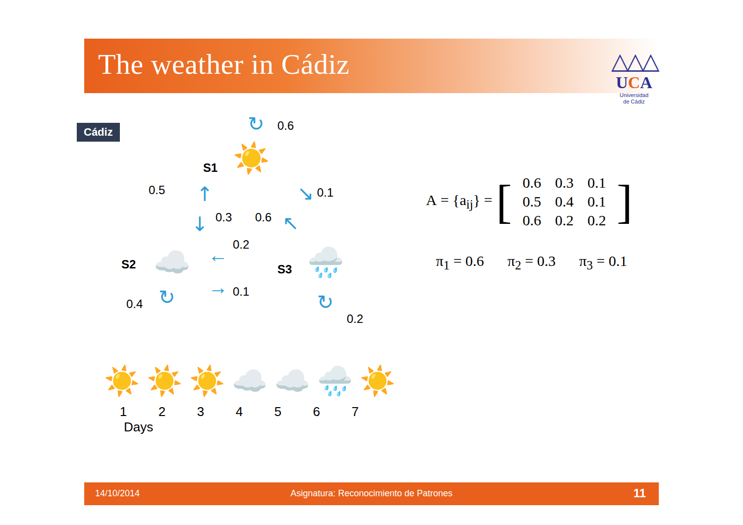The weather in Cádiz
△△△
UCA
Universidad
de Cádiz
Cádiz
↻
0.6
☀️
S1
☁️
S2
🌧️
S3
↗
0.5
↙
0.3
↘
0.1
↖
0.6
←
0.2
→
0.1
↻
0.4
↻
0.2
A = {aij} = [
| 0.6 | 0.3 | 0.1 |
| 0.5 | 0.4 | 0.1 |
| 0.6 | 0.2 | 0.2 |
]
π1 = 0.6 π2 = 0.3 π3 = 0.1
☀️☀️☀️☁️☁️🌧️☀️
1234567 Days
14/10/2014
Asignatura: Reconocimiento de Patrones
11